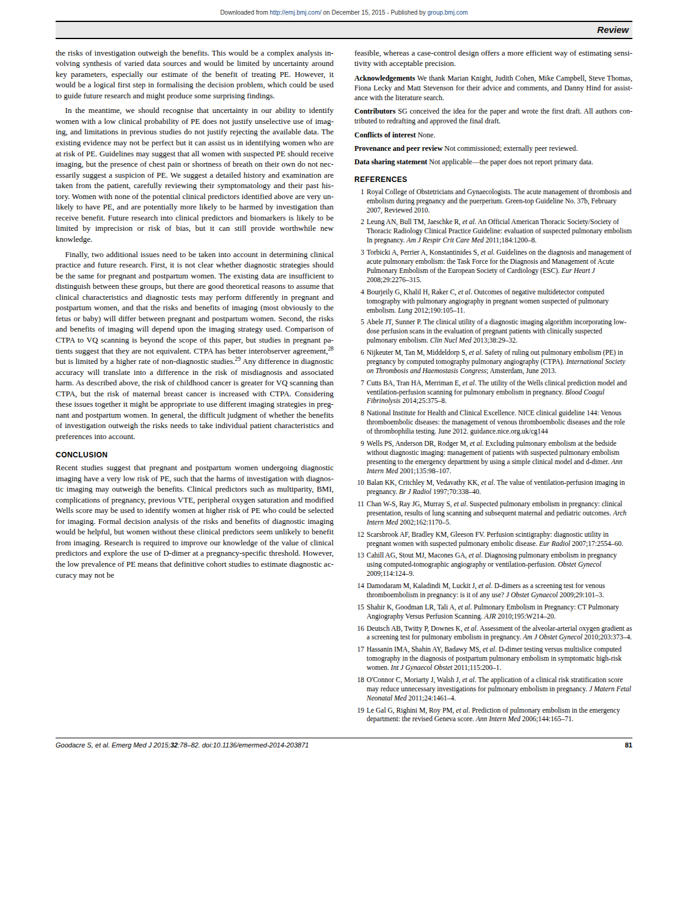Downloaded from http://emj.bmj.com/ on December 15, 2015 - Published by group.bmj.com
Review
the risks of investigation outweigh the benefits. This would be a complex analysis involving synthesis of varied data sources and would be limited by uncertainty around key parameters, especially our estimate of the benefit of treating PE. However, it would be a logical first step in formalising the decision problem, which could be used to guide future research and might produce some surprising findings.
In the meantime, we should recognise that uncertainty in our ability to identify women with a low clinical probability of PE does not justify unselective use of imaging, and limitations in previous studies do not justify rejecting the available data. The existing evidence may not be perfect but it can assist us in identifying women who are at risk of PE. Guidelines may suggest that all women with suspected PE should receive imaging, but the presence of chest pain or shortness of breath on their own do not necessarily suggest a suspicion of PE. We suggest a detailed history and examination are taken from the patient, carefully reviewing their symptomatology and their past history. Women with none of the potential clinical predictors identified above are very unlikely to have PE, and are potentially more likely to be harmed by investigation than receive benefit. Future research into clinical predictors and biomarkers is likely to be limited by imprecision or risk of bias, but it can still provide worthwhile new knowledge.
Finally, two additional issues need to be taken into account in determining clinical practice and future research. First, it is not clear whether diagnostic strategies should be the same for pregnant and postpartum women. The existing data are insufficient to distinguish between these groups, but there are good theoretical reasons to assume that clinical characteristics and diagnostic tests may perform differently in pregnant and postpartum women, and that the risks and benefits of imaging (most obviously to the fetus or baby) will differ between pregnant and postpartum women. Second, the risks and benefits of imaging will depend upon the imaging strategy used. Comparison of CTPA to VQ scanning is beyond the scope of this paper, but studies in pregnant patients suggest that they are not equivalent. CTPA has better interobserver agreement,28 but is limited by a higher rate of non-diagnostic studies.29 Any difference in diagnostic accuracy will translate into a difference in the risk of misdiagnosis and associated harm. As described above, the risk of childhood cancer is greater for VQ scanning than CTPA, but the risk of maternal breast cancer is increased with CTPA. Considering these issues together it might be appropriate to use different imaging strategies in pregnant and postpartum women. In general, the difficult judgment of whether the benefits of investigation outweigh the risks needs to take individual patient characteristics and preferences into account.
Conclusion
Recent studies suggest that pregnant and postpartum women undergoing diagnostic imaging have a very low risk of PE, such that the harms of investigation with diagnostic imaging may outweigh the benefits. Clinical predictors such as multiparity, BMI, complications of pregnancy, previous VTE, peripheral oxygen saturation and modified Wells score may be used to identify women at higher risk of PE who could be selected for imaging. Formal decision analysis of the risks and benefits of diagnostic imaging would be helpful, but women without these clinical predictors seem unlikely to benefit from imaging. Research is required to improve our knowledge of the value of clinical predictors and explore the use of D-dimer at a pregnancy-specific threshold. However, the low prevalence of PE means that definitive cohort studies to estimate diagnostic accuracy may not be
feasible, whereas a case-control design offers a more efficient way of estimating sensitivity with acceptable precision.
Acknowledgements We thank Marian Knight, Judith Cohen, Mike Campbell, Steve Thomas, Fiona Lecky and Matt Stevenson for their advice and comments, and Danny Hind for assistance with the literature search.
Contributors SG conceived the idea for the paper and wrote the first draft. All authors contributed to redrafting and approved the final draft.
Conflicts of interest None.
Provenance and peer review Not commissioned; externally peer reviewed.
Data sharing statement Not applicable—the paper does not report primary data.
References
Royal College of Obstetricians and Gynaecologists. The acute management of thrombosis and embolism during pregnancy and the puerperium. Green-top Guideline No. 37b, February 2007, Reviewed 2010.
Leung AN, Bull TM, Jaeschke R, et al. An Official American Thoracic Society/Society of Thoracic Radiology Clinical Practice Guideline: evaluation of suspected pulmonary embolism In pregnancy. Am J Respir Crit Care Med 2011;184:1200–8.
Torbicki A, Perrier A, Konstantinides S, et al. Guidelines on the diagnosis and management of acute pulmonary embolism: the Task Force for the Diagnosis and Management of Acute Pulmonary Embolism of the European Society of Cardiology (ESC). Eur Heart J 2008;29:2276–315.
Bourjeily G, Khalil H, Raker C, et al. Outcomes of negative multidetector computed tomography with pulmonary angiography in pregnant women suspected of pulmonary embolism. Lung 2012;190:105–11.
Abele JT, Sunner P. The clinical utility of a diagnostic imaging algorithm incorporating low-dose perfusion scans in the evaluation of pregnant patients with clinically suspected pulmonary embolism. Clin Nucl Med 2013;38:29–32.
Nijkeuter M, Tan M, Middeldorp S, et al. Safety of ruling out pulmonary embolism (PE) in pregnancy by computed tomography pulmonary angiography (CTPA). International Society on Thrombosis and Haemostasis Congress; Amsterdam, June 2013.
Cutts BA, Tran HA, Merriman E, et al. The utility of the Wells clinical prediction model and ventilation-perfusion scanning for pulmonary embolism in pregnancy. Blood Coagul Fibrinolysis 2014;25:375–8.
National Institute for Health and Clinical Excellence. NICE clinical guideline 144: Venous thromboembolic diseases: the management of venous thromboembolic diseases and the role of thrombophilia testing. June 2012. guidance.nice.org.uk/cg144
Wells PS, Anderson DR, Rodger M, et al. Excluding pulmonary embolism at the bedside without diagnostic imaging: management of patients with suspected pulmonary embolism presenting to the emergency department by using a simple clinical model and d-dimer. Ann Intern Med 2001;135:98–107.
Balan KK, Critchley M, Vedavathy KK, et al. The value of ventilation-perfusion imaging in pregnancy. Br J Radiol 1997;70:338–40.
Chan W-S, Ray JG, Murray S, et al. Suspected pulmonary embolism in pregnancy: clinical presentation, results of lung scanning and subsequent maternal and pediatric outcomes. Arch Intern Med 2002;162:1170–5.
Scarsbrook AF, Bradley KM, Gleeson FV. Perfusion scintigraphy: diagnostic utility in pregnant women with suspected pulmonary embolic disease. Eur Radiol 2007;17:2554–60.
Cahill AG, Stout MJ, Macones GA, et al. Diagnosing pulmonary embolism in pregnancy using computed-tomographic angiography or ventilation-perfusion. Obstet Gynecol 2009;114:124–9.
Damodaram M, Kaladindi M, Luckit J, et al. D-dimers as a screening test for venous thromboembolism in pregnancy: is it of any use? J Obstet Gynaecol 2009;29:101–3.
Shahir K, Goodman LR, Tali A, et al. Pulmonary Embolism in Pregnancy: CT Pulmonary Angiography Versus Perfusion Scanning. AJR 2010;195:W214–20.
Deutsch AB, Twitty P, Downes K, et al. Assessment of the alveolar-arterial oxygen gradient as a screening test for pulmonary embolism in pregnancy. Am J Obstet Gynecol 2010;203:373–4.
Hassanin IMA, Shahin AY, Badawy MS, et al. D-dimer testing versus multislice computed tomography in the diagnosis of postpartum pulmonary embolism in symptomatic high-risk women. Int J Gynaecol Obstet 2011;115:200–1.
O'Connor C, Moriarty J, Walsh J, et al. The application of a clinical risk stratification score may reduce unnecessary investigations for pulmonary embolism in pregnancy. J Matern Fetal Neonatal Med 2011;24:1461–4.
Le Gal G, Righini M, Roy PM, et al. Prediction of pulmonary embolism in the emergency department: the revised Geneva score. Ann Intern Med 2006;144:165–71.
Goodacre S, et al. Emerg Med J 2015;32:78–82. doi:10.1136/emermed-2014-203871 81